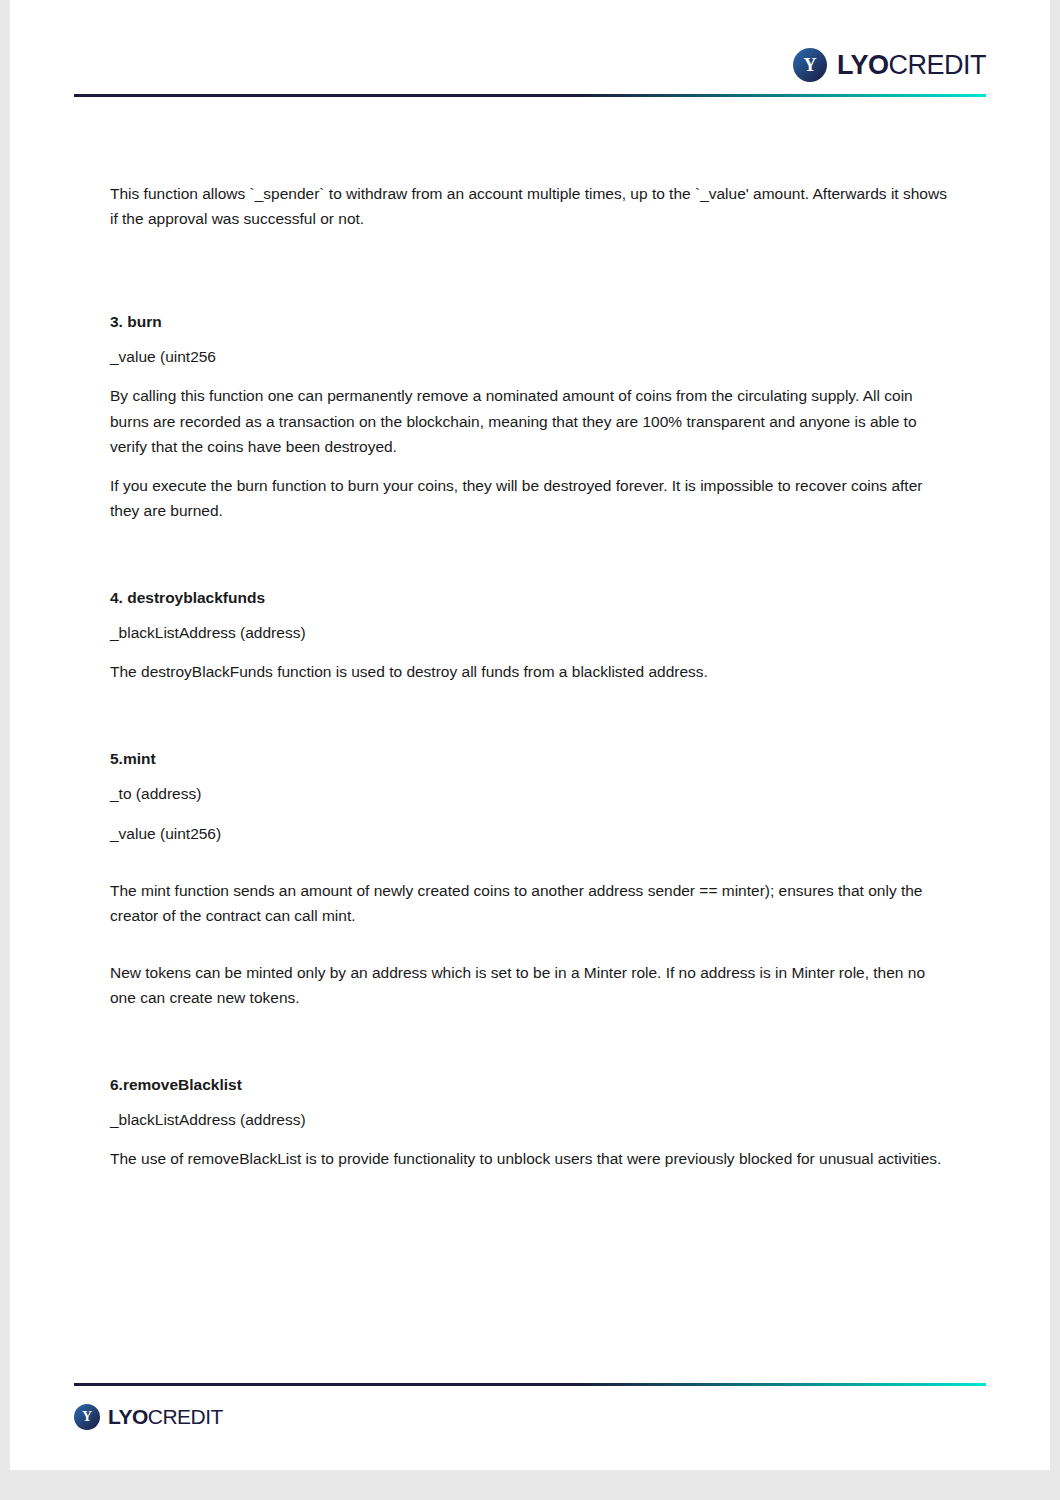Y
LYOCREDIT
This function allows `_spender` to withdraw from an account multiple times, up to the `_value' amount. Afterwards it shows if the approval was successful or not.
3. burn
_value (uint256
By calling this function one can permanently remove a nominated amount of coins from the circulating supply. All coin burns are recorded as a transaction on the blockchain, meaning that they are 100% transparent and anyone is able to verify that the coins have been destroyed.
If you execute the burn function to burn your coins, they will be destroyed forever. It is impossible to recover coins after they are burned.
4. destroyblackfunds
_blackListAddress (address)
The destroyBlackFunds function is used to destroy all funds from a blacklisted address.
5.mint
_to (address)
_value (uint256)
The mint function sends an amount of newly created coins to another address sender == minter); ensures that only the creator of the contract can call mint.
New tokens can be minted only by an address which is set to be in a Minter role. If no address is in Minter role, then no one can create new tokens.
6.removeBlacklist
_blackListAddress (address)
The use of removeBlackList is to provide functionality to unblock users that were previously blocked for unusual activities.
Y
LYOCREDIT